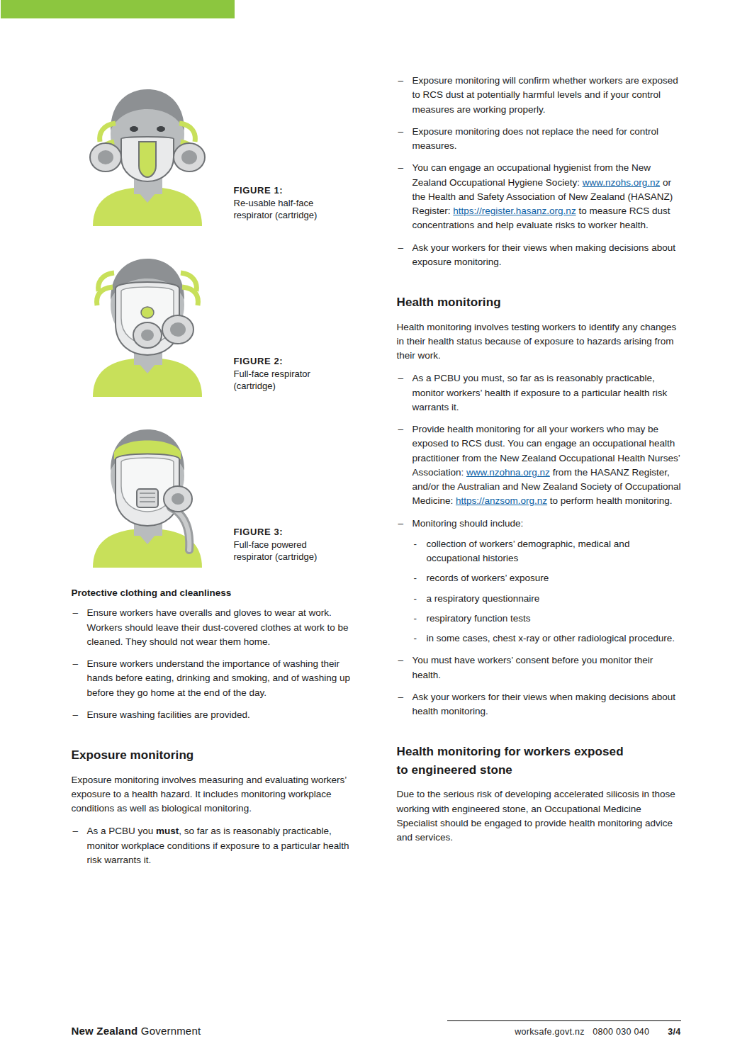FIGURE 1: Re-usable half-face
respirator (cartridge)
FIGURE 2: Full-face respirator
(cartridge)
FIGURE 3: Full-face powered
respirator (cartridge)
Protective clothing and cleanliness
Ensure workers have overalls and gloves to wear at work. Workers should leave their dust-covered clothes at work to be cleaned. They should not wear them home.
Ensure workers understand the importance of washing their hands before eating, drinking and smoking, and of washing up before they go home at the end of the day.
Ensure washing facilities are provided.
Exposure monitoring
Exposure monitoring involves measuring and evaluating workers’ exposure to a health hazard. It includes monitoring workplace conditions as well as biological monitoring.
As a PCBU you must, so far as is reasonably practicable, monitor workplace conditions if exposure to a particular health risk warrants it.
Exposure monitoring will confirm whether workers are exposed to RCS dust at potentially harmful levels and if your control measures are working properly.
Exposure monitoring does not replace the need for control measures.
You can engage an occupational hygienist from the New Zealand Occupational Hygiene Society: www.nzohs.org.nz or the Health and Safety Association of New Zealand (HASANZ) Register: https://register.hasanz.org.nz to measure RCS dust concentrations and help evaluate risks to worker health.
Ask your workers for their views when making decisions about exposure monitoring.
Health monitoring
Health monitoring involves testing workers to identify any changes in their health status because of exposure to hazards arising from their work.
As a PCBU you must, so far as is reasonably practicable, monitor workers’ health if exposure to a particular health risk warrants it.
Provide health monitoring for all your workers who may be exposed to RCS dust. You can engage an occupational health practitioner from the New Zealand Occupational Health Nurses’ Association: www.nzohna.org.nz from the HASANZ Register, and/or the Australian and New Zealand Society of Occupational Medicine: https://anzsom.org.nz to perform health monitoring.
Monitoring should include:
collection of workers’ demographic, medical and occupational histories
records of workers’ exposure
a respiratory questionnaire
respiratory function tests
in some cases, chest x-ray or other radiological procedure.
You must have workers’ consent before you monitor their health.
Ask your workers for their views when making decisions about health monitoring.
Health monitoring for workers exposed
to engineered stone
Due to the serious risk of developing accelerated silicosis in those working with engineered stone, an Occupational Medicine Specialist should be engaged to provide health monitoring advice and services.
New Zealand Government
worksafe.govt.nz 0800 030 0403/4